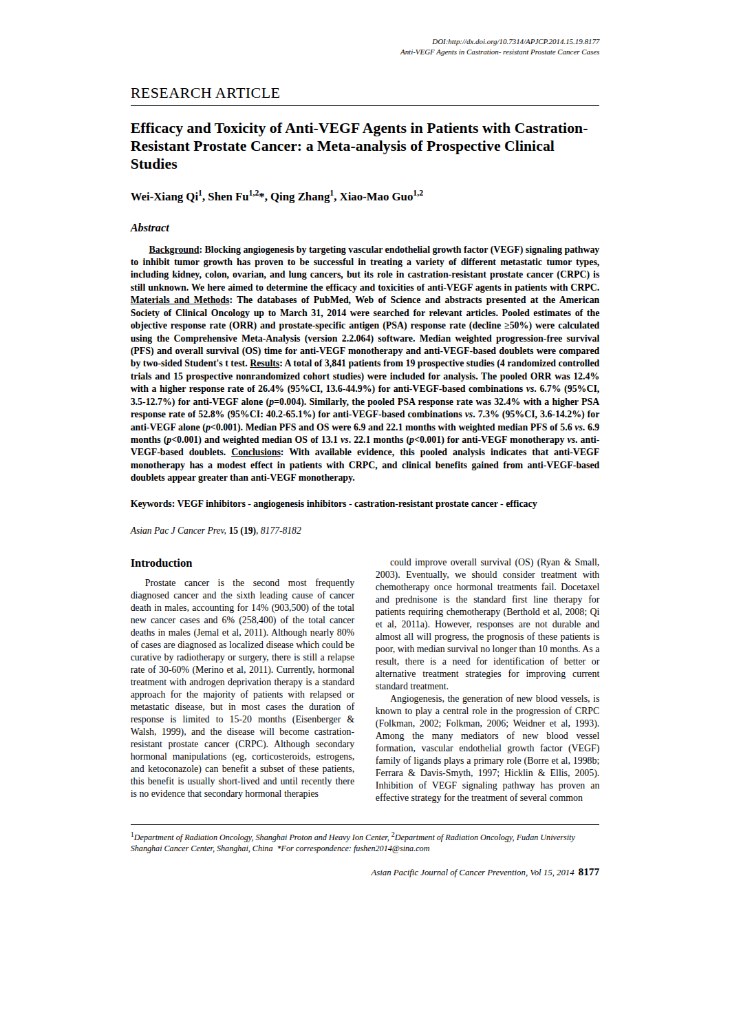DOI:http://dx.doi.org/10.7314/APJCP.2014.15.19.8177
Anti-VEGF Agents in Castration- resistant Prostate Cancer Cases
RESEARCH ARTICLE
Efficacy and Toxicity of Anti-VEGF Agents in Patients with Castration-Resistant Prostate Cancer: a Meta-analysis of Prospective Clinical Studies
Wei-Xiang Qi1, Shen Fu1,2*, Qing Zhang1, Xiao-Mao Guo1,2
Abstract
Background: Blocking angiogenesis by targeting vascular endothelial growth factor (VEGF) signaling pathway to inhibit tumor growth has proven to be successful in treating a variety of different metastatic tumor types, including kidney, colon, ovarian, and lung cancers, but its role in castration-resistant prostate cancer (CRPC) is still unknown. We here aimed to determine the efficacy and toxicities of anti-VEGF agents in patients with CRPC. Materials and Methods: The databases of PubMed, Web of Science and abstracts presented at the American Society of Clinical Oncology up to March 31, 2014 were searched for relevant articles. Pooled estimates of the objective response rate (ORR) and prostate-specific antigen (PSA) response rate (decline ≥50%) were calculated using the Comprehensive Meta-Analysis (version 2.2.064) software. Median weighted progression-free survival (PFS) and overall survival (OS) time for anti-VEGF monotherapy and anti-VEGF-based doublets were compared by two-sided Student's t test. Results: A total of 3,841 patients from 19 prospective studies (4 randomized controlled trials and 15 prospective nonrandomized cohort studies) were included for analysis. The pooled ORR was 12.4% with a higher response rate of 26.4% (95%CI, 13.6-44.9%) for anti-VEGF-based combinations vs. 6.7% (95%CI, 3.5-12.7%) for anti-VEGF alone (p=0.004). Similarly, the pooled PSA response rate was 32.4% with a higher PSA response rate of 52.8% (95%CI: 40.2-65.1%) for anti-VEGF-based combinations vs. 7.3% (95%CI, 3.6-14.2%) for anti-VEGF alone (p<0.001). Median PFS and OS were 6.9 and 22.1 months with weighted median PFS of 5.6 vs. 6.9 months (p<0.001) and weighted median OS of 13.1 vs. 22.1 months (p<0.001) for anti-VEGF monotherapy vs. anti-VEGF-based doublets. Conclusions: With available evidence, this pooled analysis indicates that anti-VEGF monotherapy has a modest effect in patients with CRPC, and clinical benefits gained from anti-VEGF-based doublets appear greater than anti-VEGF monotherapy.
Keywords: VEGF inhibitors - angiogenesis inhibitors - castration-resistant prostate cancer - efficacy
Asian Pac J Cancer Prev, 15 (19), 8177-8182
Introduction
Prostate cancer is the second most frequently diagnosed cancer and the sixth leading cause of cancer death in males, accounting for 14% (903,500) of the total new cancer cases and 6% (258,400) of the total cancer deaths in males (Jemal et al, 2011). Although nearly 80% of cases are diagnosed as localized disease which could be curative by radiotherapy or surgery, there is still a relapse rate of 30-60% (Merino et al, 2011). Currently, hormonal treatment with androgen deprivation therapy is a standard approach for the majority of patients with relapsed or metastatic disease, but in most cases the duration of response is limited to 15-20 months (Eisenberger & Walsh, 1999), and the disease will become castration-resistant prostate cancer (CRPC). Although secondary hormonal manipulations (eg, corticosteroids, estrogens, and ketoconazole) can benefit a subset of these patients, this benefit is usually short-lived and until recently there is no evidence that secondary hormonal therapies
could improve overall survival (OS) (Ryan & Small, 2003). Eventually, we should consider treatment with chemotherapy once hormonal treatments fail. Docetaxel and prednisone is the standard first line therapy for patients requiring chemotherapy (Berthold et al, 2008; Qi et al, 2011a). However, responses are not durable and almost all will progress, the prognosis of these patients is poor, with median survival no longer than 10 months. As a result, there is a need for identification of better or alternative treatment strategies for improving current standard treatment.
Angiogenesis, the generation of new blood vessels, is known to play a central role in the progression of CRPC (Folkman, 2002; Folkman, 2006; Weidner et al, 1993). Among the many mediators of new blood vessel formation, vascular endothelial growth factor (VEGF) family of ligands plays a primary role (Borre et al, 1998b; Ferrara & Davis-Smyth, 1997; Hicklin & Ellis, 2005). Inhibition of VEGF signaling pathway has proven an effective strategy for the treatment of several common
1Department of Radiation Oncology, Shanghai Proton and Heavy Ion Center, 2Department of Radiation Oncology, Fudan University Shanghai Cancer Center, Shanghai, China *For correspondence: fushen2014@sina.com
Asian Pacific Journal of Cancer Prevention, Vol 15, 20148177